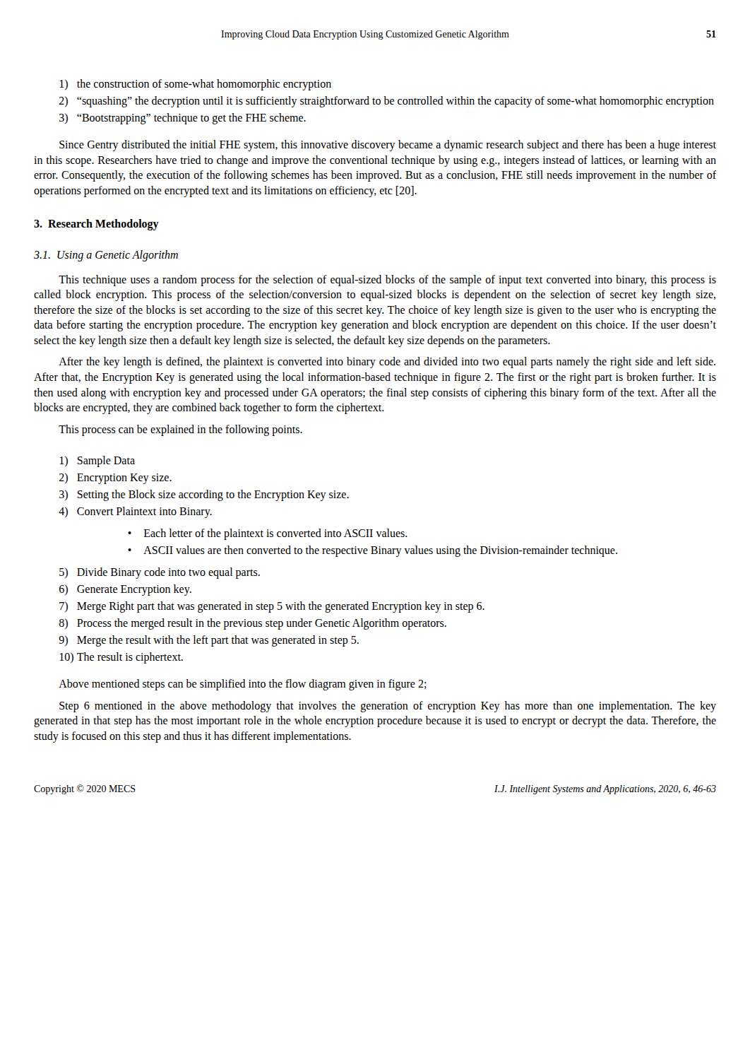Improving Cloud Data Encryption Using Customized Genetic Algorithm 51
the construction of some-what homomorphic encryption
“squashing” the decryption until it is sufficiently straightforward to be controlled within the capacity of some-what homomorphic encryption
“Bootstrapping” technique to get the FHE scheme.
Since Gentry distributed the initial FHE system, this innovative discovery became a dynamic research subject and there has been a huge interest in this scope. Researchers have tried to change and improve the conventional technique by using e.g., integers instead of lattices, or learning with an error. Consequently, the execution of the following schemes has been improved. But as a conclusion, FHE still needs improvement in the number of operations performed on the encrypted text and its limitations on efficiency, etc [20].
3. Research Methodology
3.1. Using a Genetic Algorithm
This technique uses a random process for the selection of equal-sized blocks of the sample of input text converted into binary, this process is called block encryption. This process of the selection/conversion to equal-sized blocks is dependent on the selection of secret key length size, therefore the size of the blocks is set according to the size of this secret key. The choice of key length size is given to the user who is encrypting the data before starting the encryption procedure. The encryption key generation and block encryption are dependent on this choice. If the user doesn’t select the key length size then a default key length size is selected, the default key size depends on the parameters.
After the key length is defined, the plaintext is converted into binary code and divided into two equal parts namely the right side and left side. After that, the Encryption Key is generated using the local information-based technique in figure 2. The first or the right part is broken further. It is then used along with encryption key and processed under GA operators; the final step consists of ciphering this binary form of the text. After all the blocks are encrypted, they are combined back together to form the ciphertext.
This process can be explained in the following points.
Sample Data
Encryption Key size.
Setting the Block size according to the Encryption Key size.
Convert Plaintext into Binary.
Each letter of the plaintext is converted into ASCII values.
ASCII values are then converted to the respective Binary values using the Division-remainder technique.
Divide Binary code into two equal parts.
Generate Encryption key.
Merge Right part that was generated in step 5 with the generated Encryption key in step 6.
Process the merged result in the previous step under Genetic Algorithm operators.
Merge the result with the left part that was generated in step 5.
The result is ciphertext.
Above mentioned steps can be simplified into the flow diagram given in figure 2;
Step 6 mentioned in the above methodology that involves the generation of encryption Key has more than one implementation. The key generated in that step has the most important role in the whole encryption procedure because it is used to encrypt or decrypt the data. Therefore, the study is focused on this step and thus it has different implementations.
Copyright © 2020 MECS I.J. Intelligent Systems and Applications, 2020, 6, 46-63